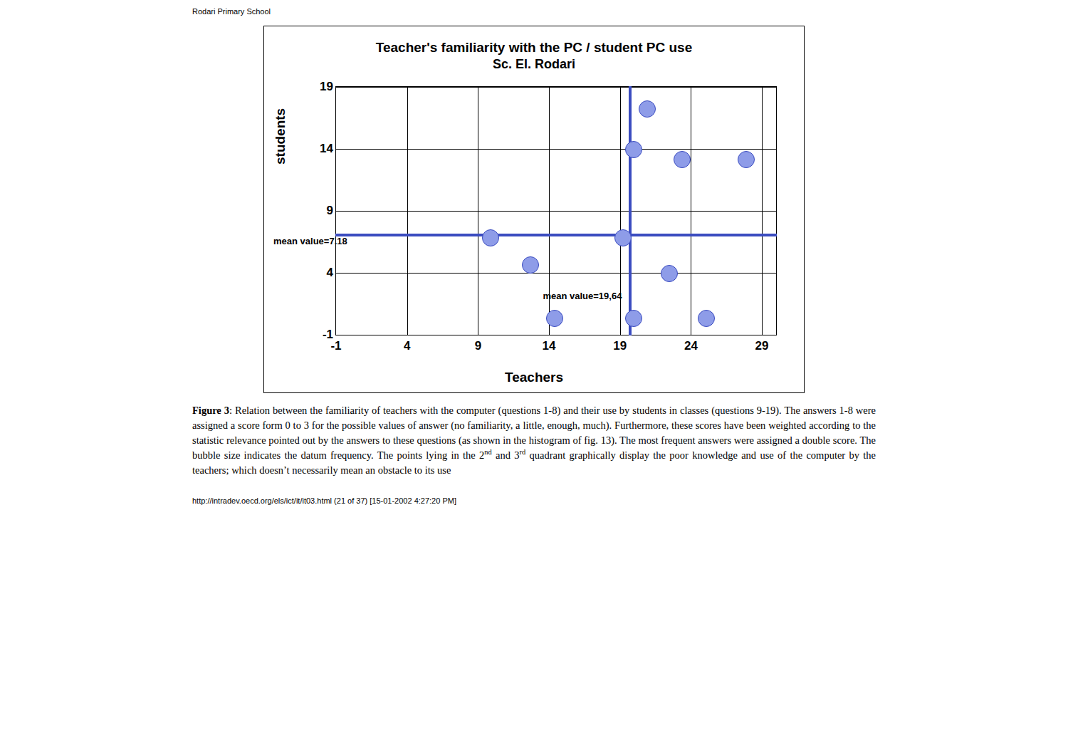Rodari Primary School
Teacher's familiarity with the PC / student PC use Sc. El. Rodari
students
19
14
9
4
-1
-1
4
9
14
19
24
29
mean value=7.18
mean value=19,64
Teachers
Figure 3: Relation between the familiarity of teachers with the computer (questions 1-8) and their use by students in classes (questions 9-19). The answers 1-8 were assigned a score form 0 to 3 for the possible values of answer (no familiarity, a little, enough, much). Furthermore, these scores have been weighted according to the statistic relevance pointed out by the answers to these questions (as shown in the histogram of fig. 13). The most frequent answers were assigned a double score. The bubble size indicates the datum frequency. The points lying in the 2nd and 3rd quadrant graphically display the poor knowledge and use of the computer by the teachers; which doesn’t necessarily mean an obstacle to its use
http://intradev.oecd.org/els/ict/it/it03.html (21 of 37) [15-01-2002 4:27:20 PM]